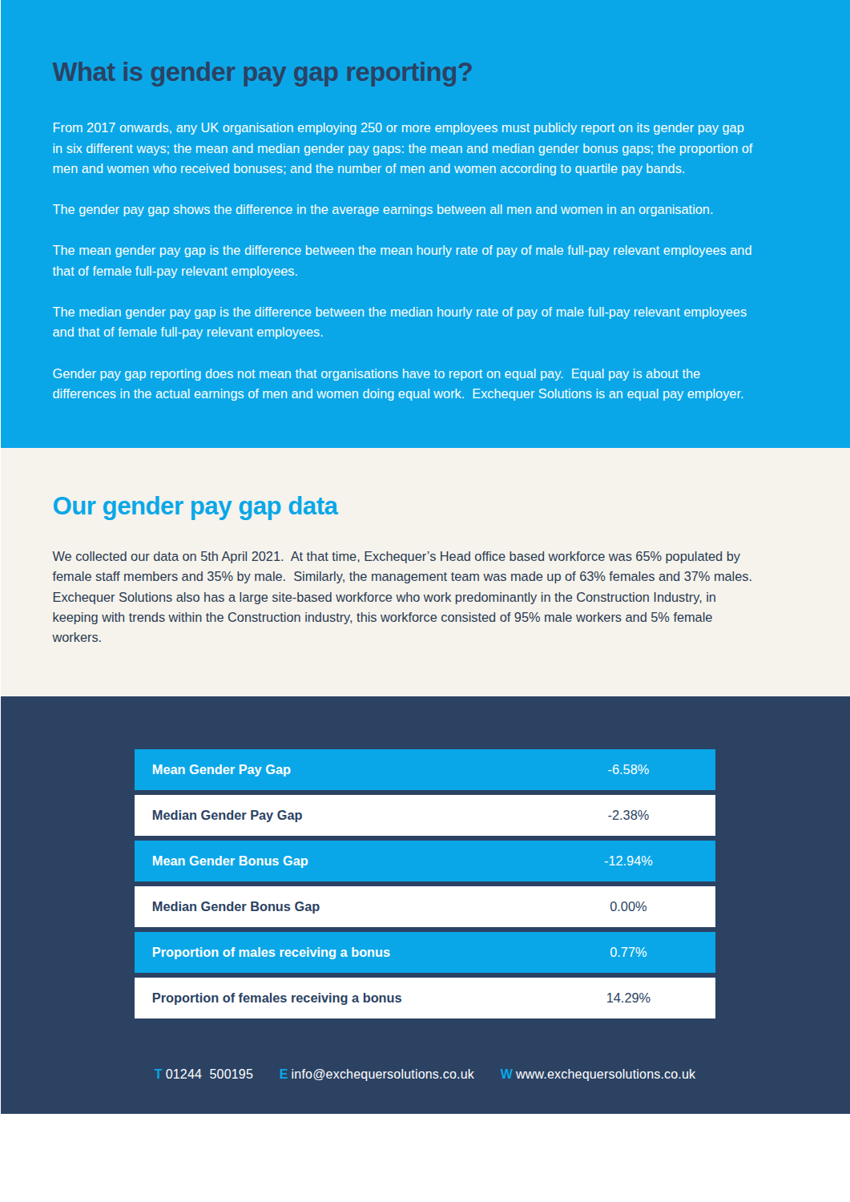What is gender pay gap reporting?
From 2017 onwards, any UK organisation employing 250 or more employees must publicly report on its gender pay gap in six different ways; the mean and median gender pay gaps: the mean and median gender bonus gaps; the proportion of men and women who received bonuses; and the number of men and women according to quartile pay bands.
The gender pay gap shows the difference in the average earnings between all men and women in an organisation.
The mean gender pay gap is the difference between the mean hourly rate of pay of male full-pay relevant employees and that of female full-pay relevant employees.
The median gender pay gap is the difference between the median hourly rate of pay of male full-pay relevant employees and that of female full-pay relevant employees.
Gender pay gap reporting does not mean that organisations have to report on equal pay. Equal pay is about the differences in the actual earnings of men and women doing equal work. Exchequer Solutions is an equal pay employer.
Our gender pay gap data
We collected our data on 5th April 2021. At that time, Exchequer’s Head office based workforce was 65% populated by female staff members and 35% by male. Similarly, the management team was made up of 63% females and 37% males. Exchequer Solutions also has a large site-based workforce who work predominantly in the Construction Industry, in keeping with trends within the Construction industry, this workforce consisted of 95% male workers and 5% female workers.
| Mean Gender Pay Gap | -6.58% |
| Median Gender Pay Gap | -2.38% |
| Mean Gender Bonus Gap | -12.94% |
| Median Gender Bonus Gap | 0.00% |
| Proportion of males receiving a bonus | 0.77% |
| Proportion of females receiving a bonus | 14.29% |
T01244 500195 Einfo@exchequersolutions.co.uk Wwww.exchequersolutions.co.uk